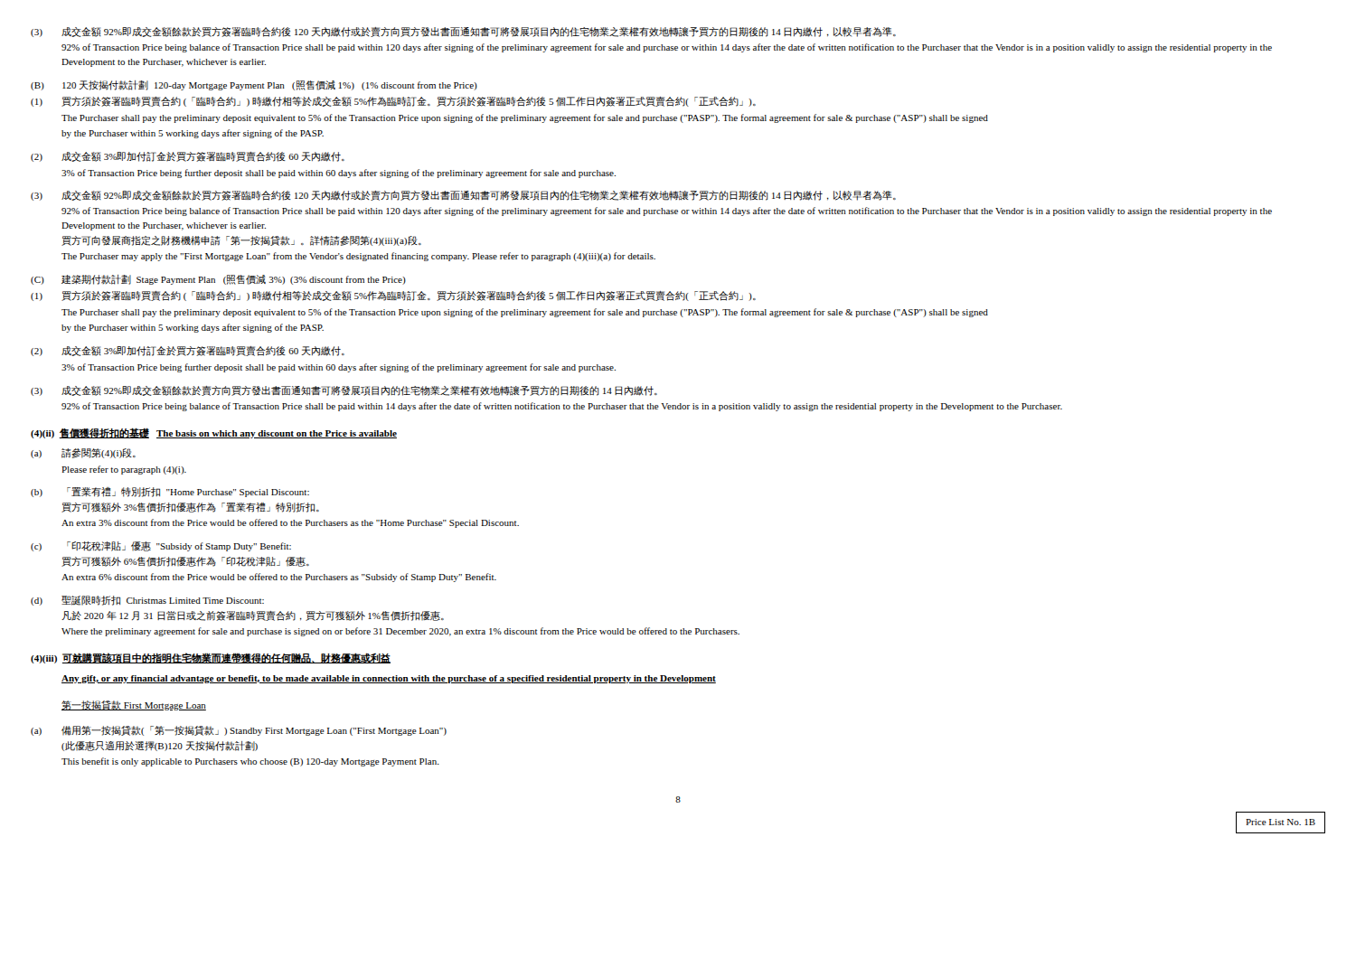(3)
成交金額 92%即成交金額餘款於買方簽署臨時合約後 120 天內繳付或於賣方向買方發出書面通知書可將發展項目內的住宅物業之業權有效地轉讓予買方的日期後的 14 日內繳付，以較早者為準。
92% of Transaction Price being balance of Transaction Price shall be paid within 120 days after signing of the preliminary agreement for sale and purchase or within 14 days after the date of written notification to the Purchaser that the Vendor is in a position validly to assign the residential property in the Development to the Purchaser, whichever is earlier.
(B)
120 天按揭付款計劃 120-day Mortgage Payment Plan (照售價減 1%) (1% discount from the Price)
(1)
買方須於簽署臨時買賣合約 (「臨時合約」) 時繳付相等於成交金額 5%作為臨時訂金。買方須於簽署臨時合約後 5 個工作日內簽署正式買賣合約(「正式合約」)。
The Purchaser shall pay the preliminary deposit equivalent to 5% of the Transaction Price upon signing of the preliminary agreement for sale and purchase ("PASP"). The formal agreement for sale & purchase ("ASP") shall be signed
by the Purchaser within 5 working days after signing of the PASP.
(2)
成交金額 3%即加付訂金於買方簽署臨時買賣合約後 60 天內繳付。
3% of Transaction Price being further deposit shall be paid within 60 days after signing of the preliminary agreement for sale and purchase.
(3)
成交金額 92%即成交金額餘款於買方簽署臨時合約後 120 天內繳付或於賣方向買方發出書面通知書可將發展項目內的住宅物業之業權有效地轉讓予買方的日期後的 14 日內繳付，以較早者為準。
92% of Transaction Price being balance of Transaction Price shall be paid within 120 days after signing of the preliminary agreement for sale and purchase or within 14 days after the date of written notification to the Purchaser that the Vendor is in a position validly to assign the residential property in the Development to the Purchaser, whichever is earlier.
買方可向發展商指定之財務機構申請「第一按揭貸款」。詳情請參閱第(4)(iii)(a)段。
The Purchaser may apply the "First Mortgage Loan" from the Vendor's designated financing company. Please refer to paragraph (4)(iii)(a) for details.
(C)
建築期付款計劃 Stage Payment Plan (照售價減 3%) (3% discount from the Price)
(1)
買方須於簽署臨時買賣合約 (「臨時合約」) 時繳付相等於成交金額 5%作為臨時訂金。買方須於簽署臨時合約後 5 個工作日內簽署正式買賣合約(「正式合約」)。
The Purchaser shall pay the preliminary deposit equivalent to 5% of the Transaction Price upon signing of the preliminary agreement for sale and purchase ("PASP"). The formal agreement for sale & purchase ("ASP") shall be signed
by the Purchaser within 5 working days after signing of the PASP.
(2)
成交金額 3%即加付訂金於買方簽署臨時買賣合約後 60 天內繳付。
3% of Transaction Price being further deposit shall be paid within 60 days after signing of the preliminary agreement for sale and purchase.
(3)
成交金額 92%即成交金額餘款於賣方向買方發出書面通知書可將發展項目內的住宅物業之業權有效地轉讓予買方的日期後的 14 日內繳付。
92% of Transaction Price being balance of Transaction Price shall be paid within 14 days after the date of written notification to the Purchaser that the Vendor is in a position validly to assign the residential property in the Development to the Purchaser.
(4)(ii) 售價獲得折扣的基礎 The basis on which any discount on the Price is available
(a)
請參閱第(4)(i)段。
Please refer to paragraph (4)(i).
(b)
「置業有禮」特別折扣 "Home Purchase" Special Discount:
買方可獲額外 3%售價折扣優惠作為「置業有禮」特別折扣。
An extra 3% discount from the Price would be offered to the Purchasers as the "Home Purchase" Special Discount.
(c)
「印花稅津貼」優惠 "Subsidy of Stamp Duty" Benefit:
買方可獲額外 6%售價折扣優惠作為「印花稅津貼」優惠。
An extra 6% discount from the Price would be offered to the Purchasers as "Subsidy of Stamp Duty" Benefit.
(d)
聖誕限時折扣 Christmas Limited Time Discount:
凡於 2020 年 12 月 31 日當日或之前簽署臨時買賣合約，買方可獲額外 1%售價折扣優惠。
Where the preliminary agreement for sale and purchase is signed on or before 31 December 2020, an extra 1% discount from the Price would be offered to the Purchasers.
(4)(iii) 可就購買該項目中的指明住宅物業而連帶獲得的任何贈品、財務優惠或利益
Any gift, or any financial advantage or benefit, to be made available in connection with the purchase of a specified residential property in the Development
第一按揭貸款 First Mortgage Loan
(a)
備用第一按揭貸款(「第一按揭貸款」) Standby First Mortgage Loan ("First Mortgage Loan")
(此優惠只適用於選擇(B)120 天按揭付款計劃)
This benefit is only applicable to Purchasers who choose (B) 120-day Mortgage Payment Plan.
8
Price List No. 1B